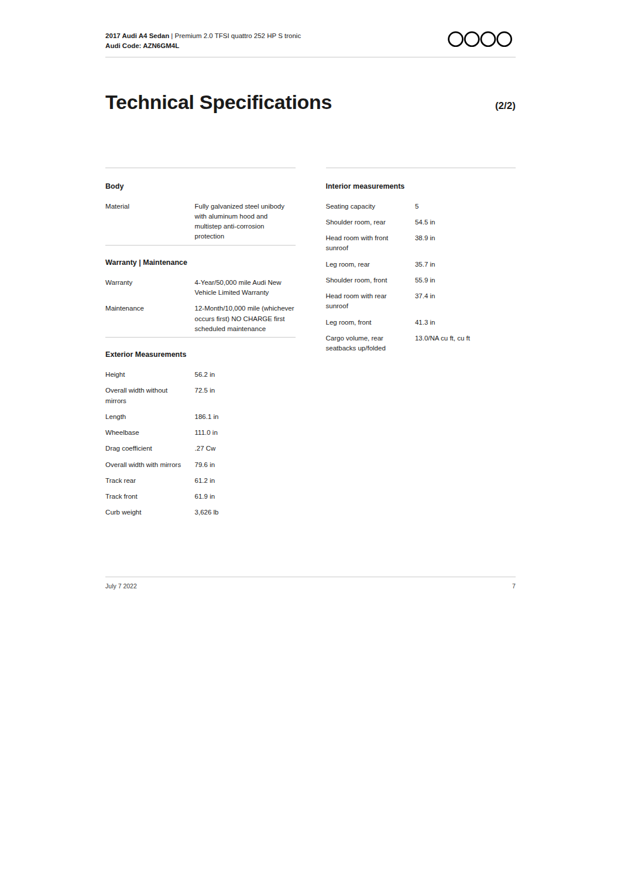2017 Audi A4 Sedan | Premium 2.0 TFSI quattro 252 HP S tronic
Audi Code: AZN6GM4L
Technical Specifications
(2/2)
Body
| Material | Fully galvanized steel unibody with aluminum hood and multistep anti-corrosion protection |
Warranty | Maintenance
| Warranty | 4-Year/50,000 mile Audi New Vehicle Limited Warranty |
| Maintenance | 12-Month/10,000 mile (whichever occurs first) NO CHARGE first scheduled maintenance |
Exterior Measurements
| Height | 56.2 in |
| Overall width without mirrors | 72.5 in |
| Length | 186.1 in |
| Wheelbase | 111.0 in |
| Drag coefficient | .27 Cw |
| Overall width with mirrors | 79.6 in |
| Track rear | 61.2 in |
| Track front | 61.9 in |
| Curb weight | 3,626 lb |
Interior measurements
| Seating capacity | 5 |
| Shoulder room, rear | 54.5 in |
| Head room with front sunroof | 38.9 in |
| Leg room, rear | 35.7 in |
| Shoulder room, front | 55.9 in |
| Head room with rear sunroof | 37.4 in |
| Leg room, front | 41.3 in |
| Cargo volume, rear seatbacks up/folded | 13.0/NA cu ft, cu ft |
July 7 2022
7